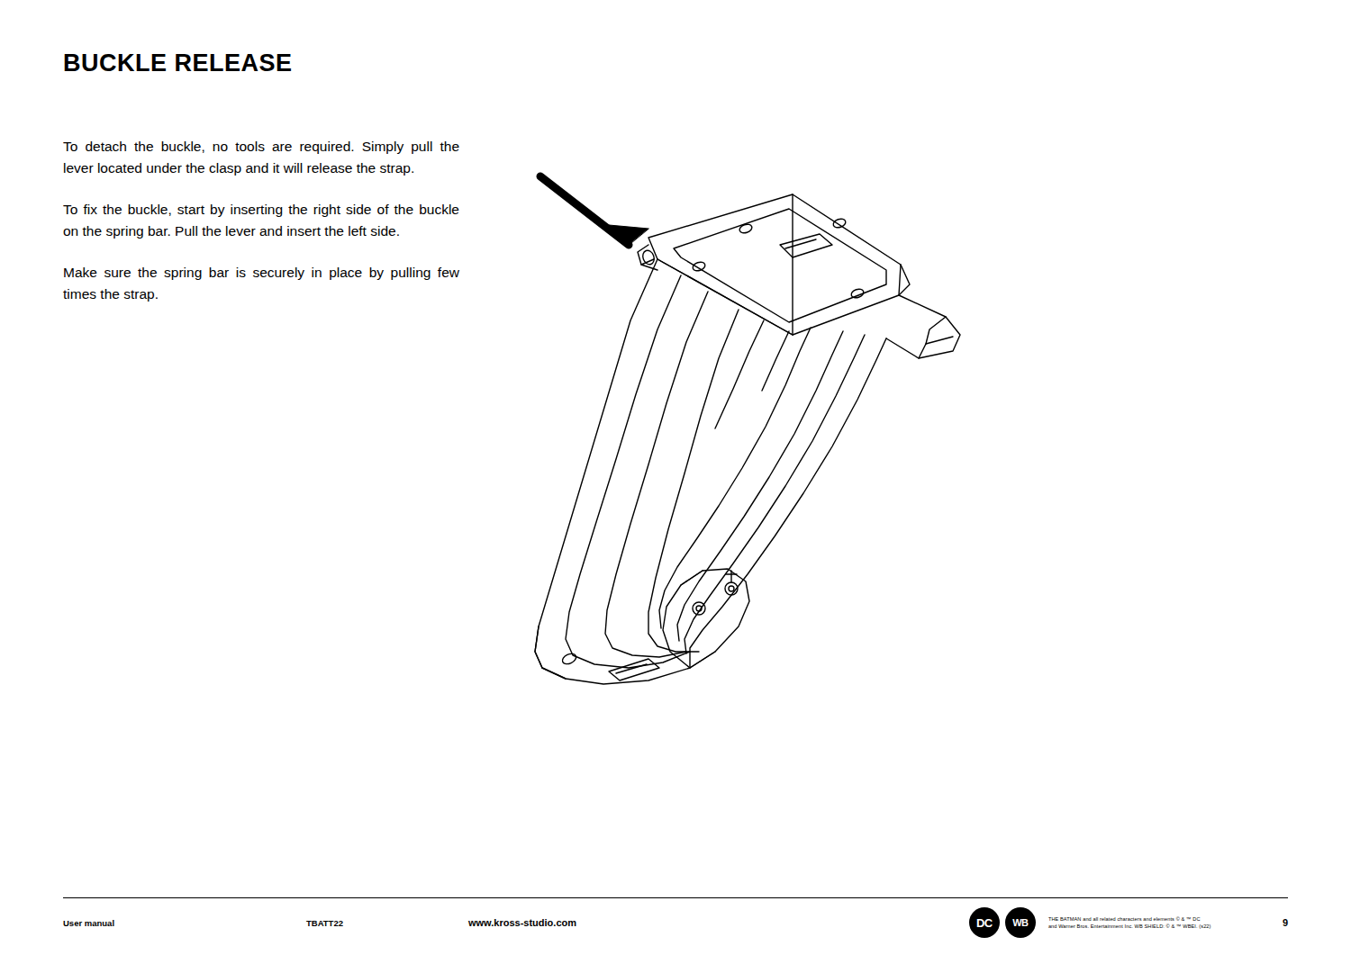BUCKLE RELEASE
To detach the buckle, no tools are required. Simply pull the lever located under the clasp and it will release the strap.
To fix the buckle, start by inserting the right side of the buckle on the spring bar. Pull the lever and insert the left side.
Make sure the spring bar is securely in place by pulling few times the strap.
User manual
TBATT22
www.kross-studio.com
DC
WB
THE BATMAN and all related characters and elements © & ™ DC
and Warner Bros. Entertainment Inc. WB SHIELD: © & ™ WBEI. (s22)
9